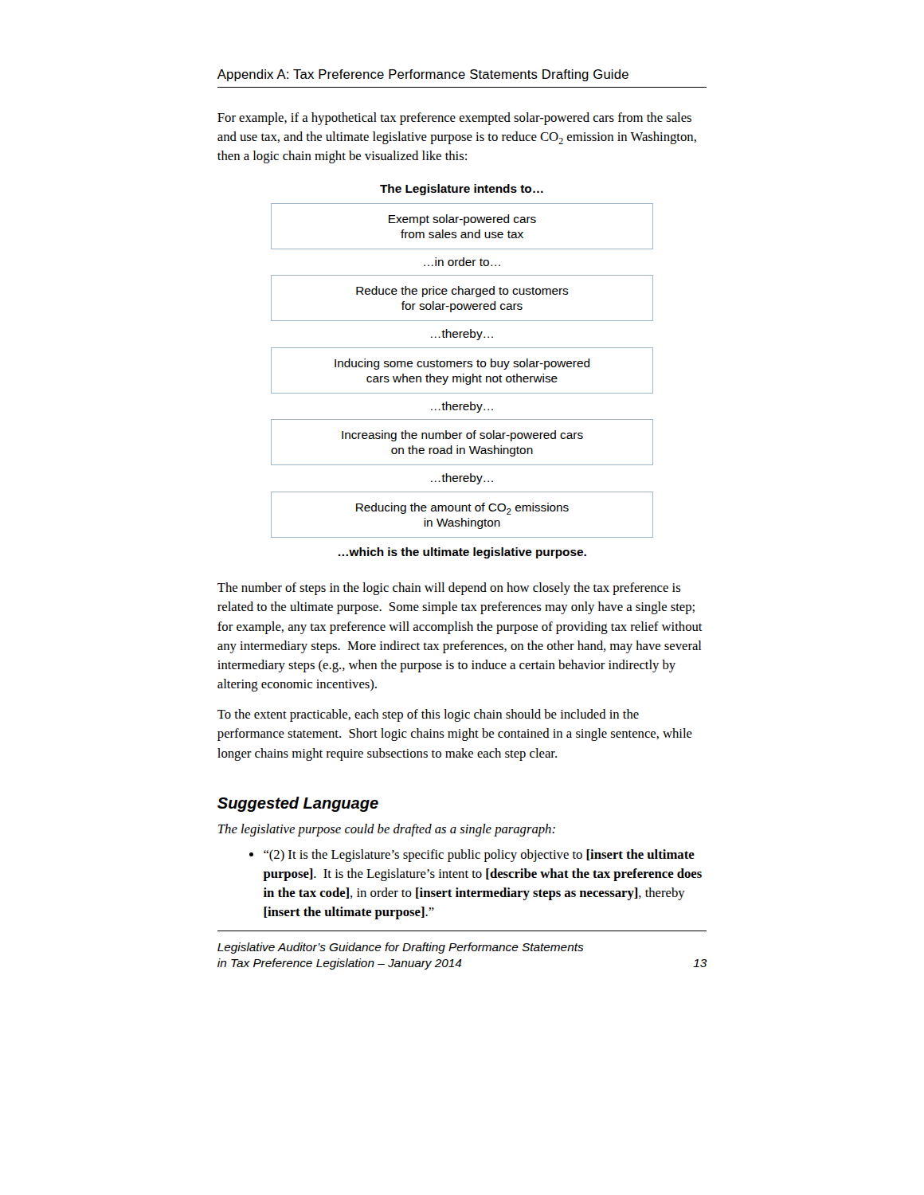Appendix A: Tax Preference Performance Statements Drafting Guide
For example, if a hypothetical tax preference exempted solar-powered cars from the sales and use tax, and the ultimate legislative purpose is to reduce CO2 emission in Washington, then a logic chain might be visualized like this:
The Legislature intends to…
Exempt solar-powered cars
from sales and use tax
…in order to…
Reduce the price charged to customers
for solar-powered cars
…thereby…
Inducing some customers to buy solar-powered
cars when they might not otherwise
…thereby…
Increasing the number of solar-powered cars
on the road in Washington
…thereby…
Reducing the amount of CO2 emissions
in Washington
…which is the ultimate legislative purpose.
The number of steps in the logic chain will depend on how closely the tax preference is related to the ultimate purpose. Some simple tax preferences may only have a single step; for example, any tax preference will accomplish the purpose of providing tax relief without any intermediary steps. More indirect tax preferences, on the other hand, may have several intermediary steps (e.g., when the purpose is to induce a certain behavior indirectly by altering economic incentives).
To the extent practicable, each step of this logic chain should be included in the performance statement. Short logic chains might be contained in a single sentence, while longer chains might require subsections to make each step clear.
Suggested Language
The legislative purpose could be drafted as a single paragraph:
“(2) It is the Legislature’s specific public policy objective to [insert the ultimate purpose]. It is the Legislature’s intent to [describe what the tax preference does in the tax code], in order to [insert intermediary steps as necessary], thereby [insert the ultimate purpose].”
Legislative Auditor’s Guidance for Drafting Performance Statements
in Tax Preference Legislation – January 2014
13